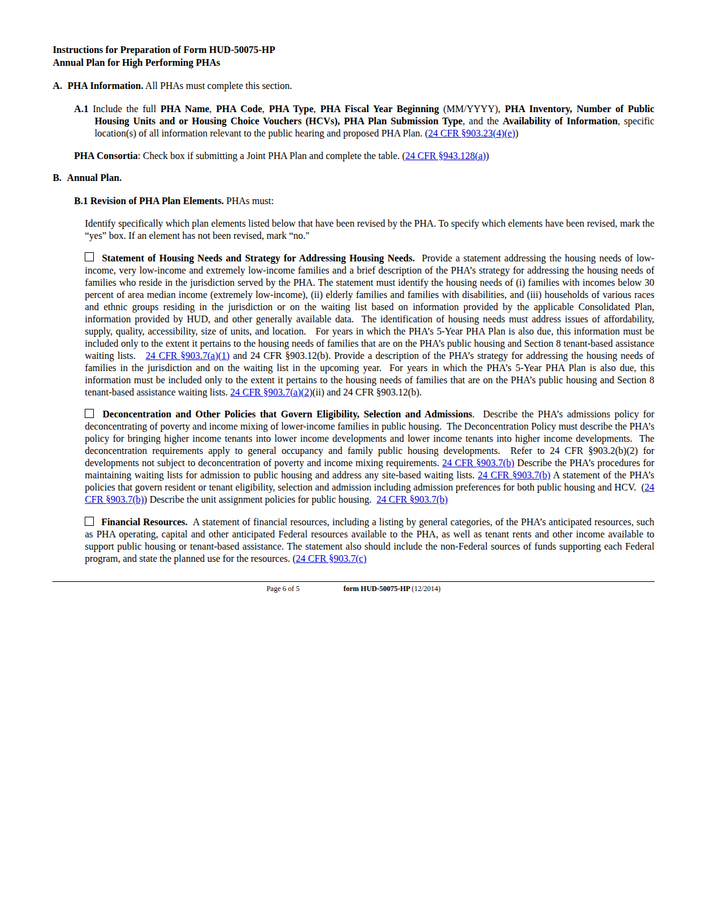Instructions for Preparation of Form HUD-50075-HP
Annual Plan for High Performing PHAs
A.
PHA Information. All PHAs must complete this section.
A.1 Include the full PHA Name, PHA Code, PHA Type, PHA Fiscal Year Beginning (MM/YYYY), PHA Inventory, Number of Public Housing Units and or Housing Choice Vouchers (HCVs), PHA Plan Submission Type, and the Availability of Information, specific location(s) of all information relevant to the public hearing and proposed PHA Plan. (24 CFR §903.23(4)(e))
PHA Consortia: Check box if submitting a Joint PHA Plan and complete the table. (24 CFR §943.128(a))
B.
Annual Plan.
B.1 Revision of PHA Plan Elements. PHAs must:
Identify specifically which plan elements listed below that have been revised by the PHA. To specify which elements have been revised, mark the “yes” box. If an element has not been revised, mark “no."
Statement of Housing Needs and Strategy for Addressing Housing Needs. Provide a statement addressing the housing needs of low-income, very low-income and extremely low-income families and a brief description of the PHA’s strategy for addressing the housing needs of families who reside in the jurisdiction served by the PHA. The statement must identify the housing needs of (i) families with incomes below 30 percent of area median income (extremely low-income), (ii) elderly families and families with disabilities, and (iii) households of various races and ethnic groups residing in the jurisdiction or on the waiting list based on information provided by the applicable Consolidated Plan, information provided by HUD, and other generally available data. The identification of housing needs must address issues of affordability, supply, quality, accessibility, size of units, and location. For years in which the PHA’s 5-Year PHA Plan is also due, this information must be included only to the extent it pertains to the housing needs of families that are on the PHA’s public housing and Section 8 tenant-based assistance waiting lists. 24 CFR §903.7(a)(1) and 24 CFR §903.12(b). Provide a description of the PHA’s strategy for addressing the housing needs of families in the jurisdiction and on the waiting list in the upcoming year. For years in which the PHA’s 5-Year PHA Plan is also due, this information must be included only to the extent it pertains to the housing needs of families that are on the PHA’s public housing and Section 8 tenant-based assistance waiting lists. 24 CFR §903.7(a)(2)(ii) and 24 CFR §903.12(b).
Deconcentration and Other Policies that Govern Eligibility, Selection and Admissions. Describe the PHA’s admissions policy for deconcentrating of poverty and income mixing of lower-income families in public housing. The Deconcentration Policy must describe the PHA’s policy for bringing higher income tenants into lower income developments and lower income tenants into higher income developments. The deconcentration requirements apply to general occupancy and family public housing developments. Refer to 24 CFR §903.2(b)(2) for developments not subject to deconcentration of poverty and income mixing requirements. 24 CFR §903.7(b) Describe the PHA’s procedures for maintaining waiting lists for admission to public housing and address any site-based waiting lists. 24 CFR §903.7(b) A statement of the PHA’s policies that govern resident or tenant eligibility, selection and admission including admission preferences for both public housing and HCV. (24 CFR §903.7(b)) Describe the unit assignment policies for public housing. 24 CFR §903.7(b)
Financial Resources. A statement of financial resources, including a listing by general categories, of the PHA’s anticipated resources, such as PHA operating, capital and other anticipated Federal resources available to the PHA, as well as tenant rents and other income available to support public housing or tenant-based assistance. The statement also should include the non-Federal sources of funds supporting each Federal program, and state the planned use for the resources. (24 CFR §903.7(c)
Page 6 of 5
form HUD-50075-HP (12/2014)